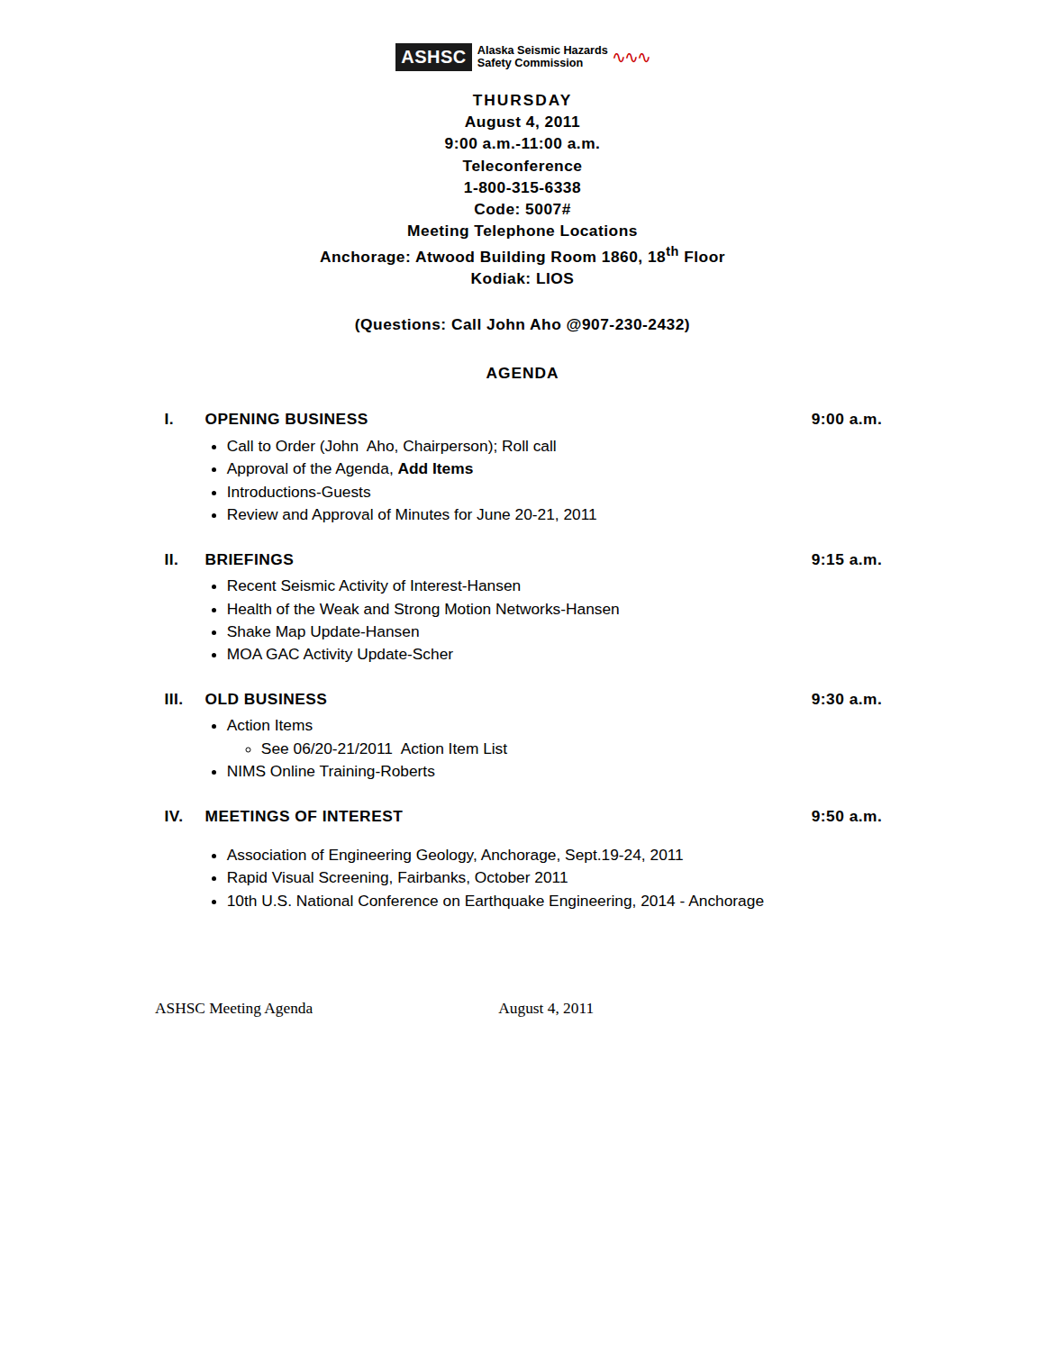ASHSC Alaska Seismic Hazards
Safety Commission∿∿∿
THURSDAY
August 4, 2011
9:00 a.m.-11:00 a.m.
Teleconference
1-800-315-6338
Code: 5007#
Meeting Telephone Locations
Anchorage: Atwood Building Room 1860, 18th Floor
Kodiak: LIOS
(Questions: Call John Aho @907-230-2432)
AGENDA
I. OPENING BUSINESS 9:00 a.m.
Call to Order (John Aho, Chairperson); Roll call
Approval of the Agenda, Add Items
Introductions-Guests
Review and Approval of Minutes for June 20-21, 2011
II. BRIEFINGS 9:15 a.m.
Recent Seismic Activity of Interest-Hansen
Health of the Weak and Strong Motion Networks-Hansen
Shake Map Update-Hansen
MOA GAC Activity Update-Scher
III. OLD BUSINESS 9:30 a.m.
Action Items
See 06/20-21/2011 Action Item List
NIMS Online Training-Roberts
IV. MEETINGS OF INTEREST 9:50 a.m.
Association of Engineering Geology, Anchorage, Sept.19-24, 2011
Rapid Visual Screening, Fairbanks, October 2011
10th U.S. National Conference on Earthquake Engineering, 2014 - Anchorage
ASHSC Meeting Agenda August 4, 2011